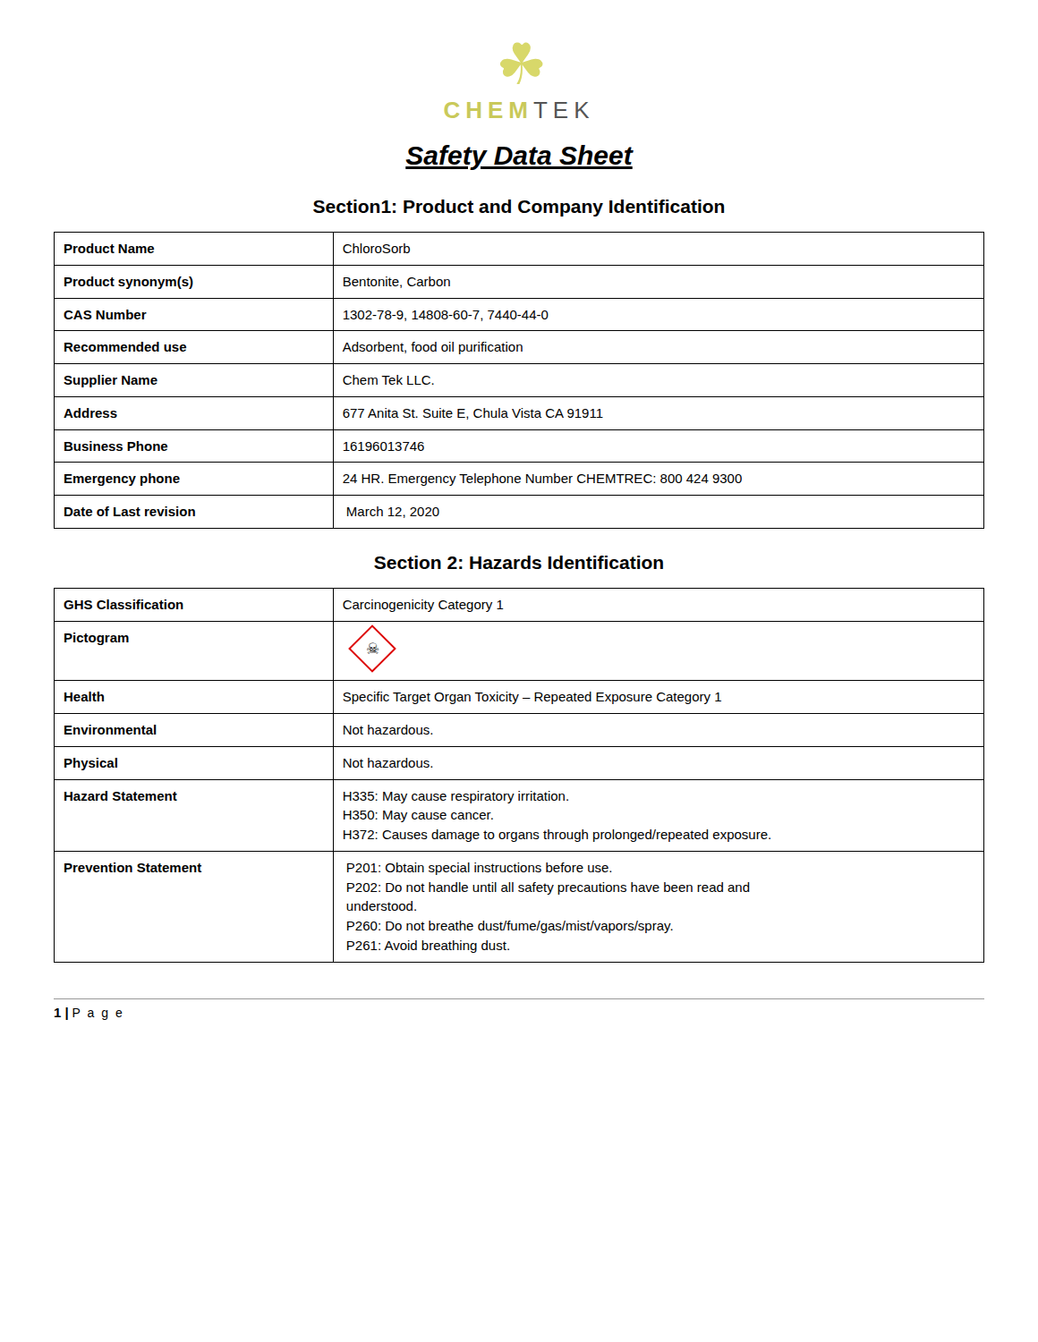☘
CHEM TEK
Safety Data Sheet
Section1: Product and Company Identification
| Product Name | ChloroSorb |
| Product synonym(s) | Bentonite, Carbon |
| CAS Number | 1302-78-9, 14808-60-7, 7440-44-0 |
| Recommended use | Adsorbent, food oil purification |
| Supplier Name | Chem Tek LLC. |
| Address | 677 Anita St. Suite E, Chula Vista CA 91911 |
| Business Phone | 16196013746 |
| Emergency phone | 24 HR. Emergency Telephone Number CHEMTREC: 800 424 9300 |
| Date of Last revision | March 12, 2020 |
Section 2: Hazards Identification
| GHS Classification | Carcinogenicity Category 1 |
| Pictogram | ☠ |
| Health | Specific Target Organ Toxicity – Repeated Exposure Category 1 |
| Environmental | Not hazardous. |
| Physical | Not hazardous. |
| Hazard Statement | H335: May cause respiratory irritation. H350: May cause cancer. H372: Causes damage to organs through prolonged/repeated exposure. |
| Prevention Statement | P201: Obtain special instructions before use. P202: Do not handle until all safety precautions have been read and understood. P260: Do not breathe dust/fume/gas/mist/vapors/spray. P261: Avoid breathing dust. |
1 | P a g e